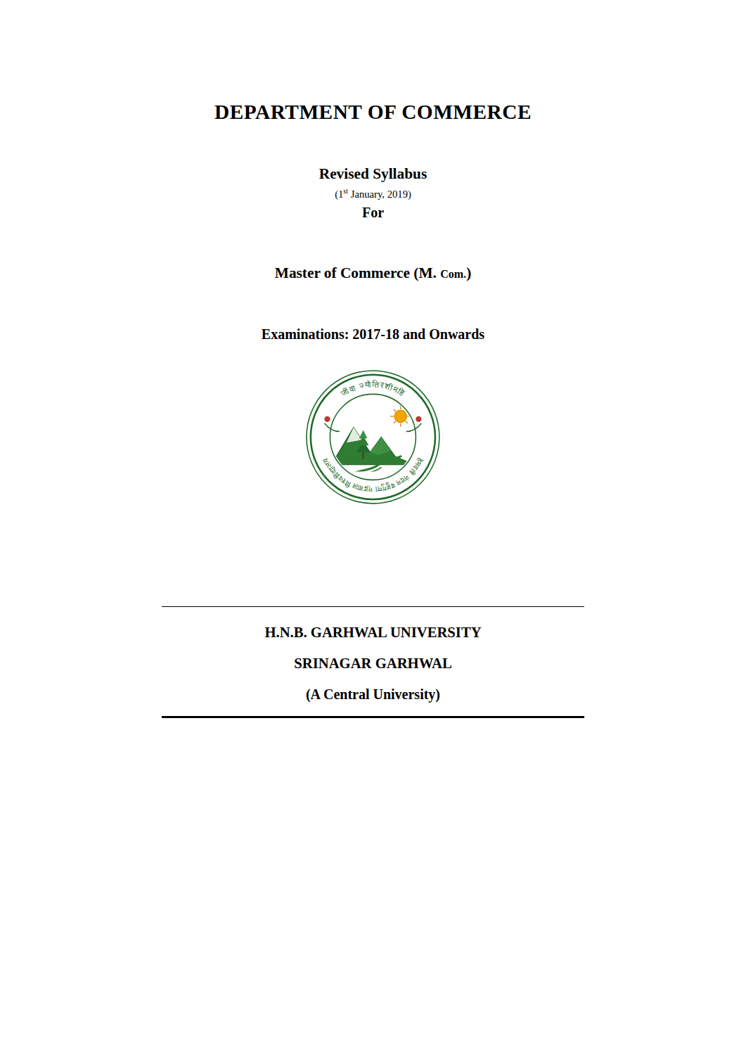DEPARTMENT OF COMMERCE
Revised Syllabus
(1st January, 2019)
For
Master of Commerce (M. Com.)
Examinations: 2017-18 and Onwards
जीवा ज्योतिरशीमहि हेमवती नंदन बहुगुणा गढ़वाल विश्वविद्यालय
H.N.B. GARHWAL UNIVERSITY
SRINAGAR GARHWAL
(A Central University)